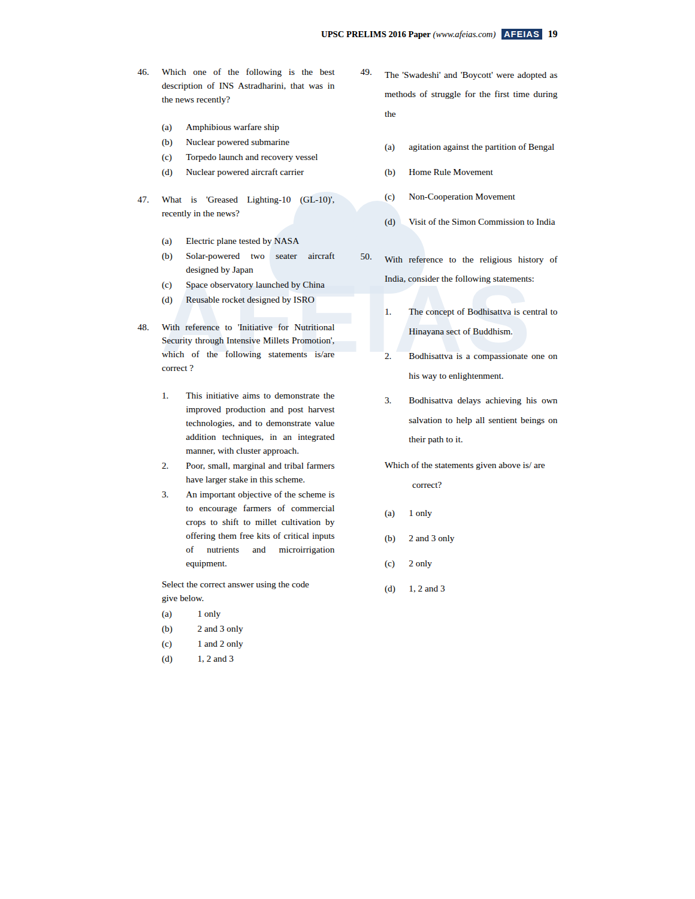UPSC PRELIMS 2016 Paper (www.afeias.com) AFEIAS 19
AFEIAS
46.
Which one of the following is the best description of INS Astradharini, that was in the news recently?
(a) Amphibious warfare ship
(b) Nuclear powered submarine
(c) Torpedo launch and recovery vessel
(d) Nuclear powered aircraft carrier
47.
What is 'Greased Lighting-10 (GL-10)', recently in the news?
(a) Electric plane tested by NASA
(b) Solar-powered two seater aircraft designed by Japan
(c) Space observatory launched by China
(d) Reusable rocket designed by ISRO
48.
With reference to 'Initiative for Nutritional Security through Intensive Millets Promotion', which of the following statements is/are correct ?
1. This initiative aims to demonstrate the improved production and post harvest technologies, and to demonstrate value addition techniques, in an integrated manner, with cluster approach.
2. Poor, small, marginal and tribal farmers have larger stake in this scheme.
3. An important objective of the scheme is to encourage farmers of commercial crops to shift to millet cultivation by offering them free kits of critical inputs of nutrients and microirrigation equipment.
Select the correct answer using the code
give below.
(a) 1 only
(b) 2 and 3 only
(c) 1 and 2 only
(d) 1, 2 and 3
49.
The 'Swadeshi' and 'Boycott' were adopted as methods of struggle for the first time during the
(a) agitation against the partition of Bengal
(b) Home Rule Movement
(c) Non-Cooperation Movement
(d) Visit of the Simon Commission to India
50.
With reference to the religious history of India, consider the following statements:
1. The concept of Bodhisattva is central to Hinayana sect of Buddhism.
2. Bodhisattva is a compassionate one on his way to enlightenment.
3. Bodhisattva delays achieving his own salvation to help all sentient beings on their path to it.
Which of the statements given above is/ are
correct?
(a) 1 only
(b) 2 and 3 only
(c) 2 only
(d) 1, 2 and 3